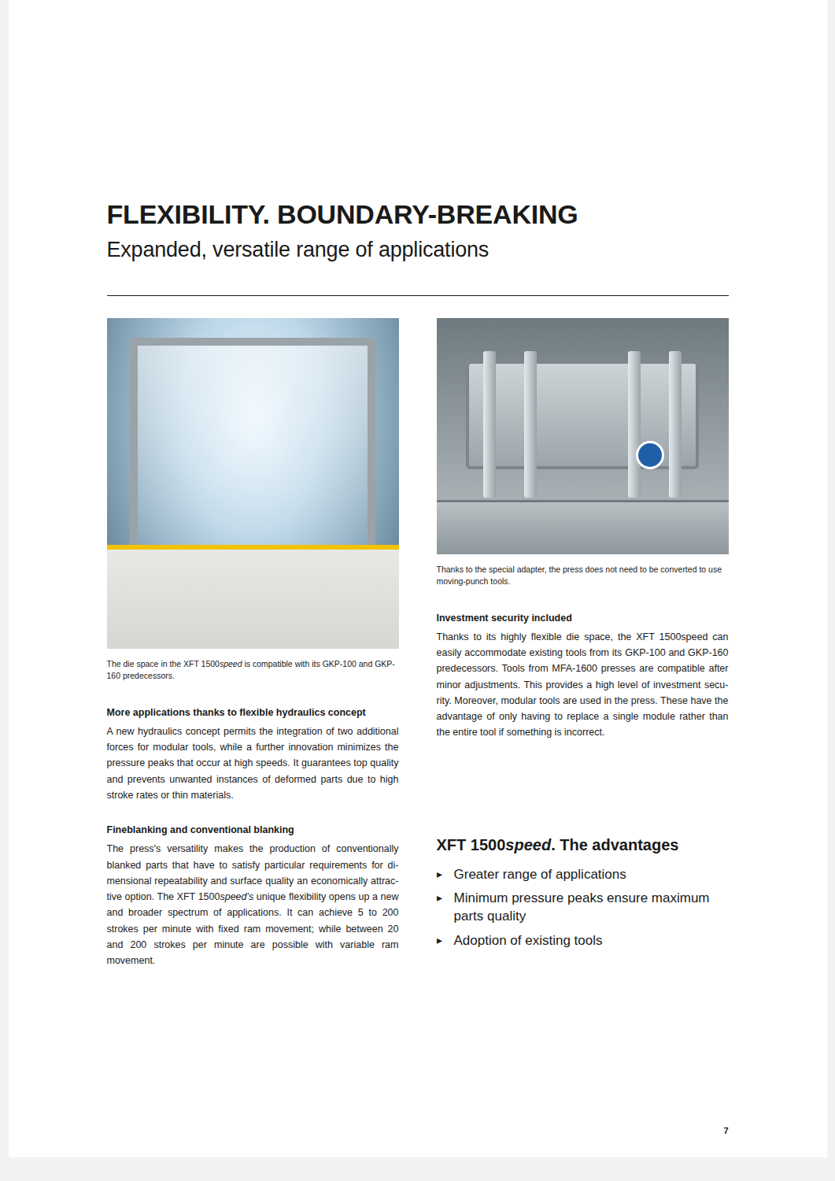Flexibility. Boundary-Breaking
Expanded, versatile range of applications
The die space in the XFT 1500speed is compatible with its GKP-100 and GKP-160 predecessors.
More applications thanks to flexible hydraulics concept
A new hydraulics concept permits the integration of two additional forces for modular tools, while a further innovation minimizes the pressure peaks that occur at high speeds. It guarantees top quality and prevents unwanted instances of deformed parts due to high stroke rates or thin materials.
Fineblanking and conventional blanking
The press's versatility makes the production of conventionally blanked parts that have to satisfy particular requirements for dimensional repeatability and surface quality an economically attractive option. The XFT 1500speed's unique flexibility opens up a new and broader spectrum of applications. It can achieve 5 to 200 strokes per minute with fixed ram movement; while between 20 and 200 strokes per minute are possible with variable ram movement.
Thanks to the special adapter, the press does not need to be converted to use moving-punch tools.
Investment security included
Thanks to its highly flexible die space, the XFT 1500speed can easily accommodate existing tools from its GKP-100 and GKP-160 predecessors. Tools from MFA-1600 presses are compatible after minor adjustments. This provides a high level of investment security. Moreover, modular tools are used in the press. These have the advantage of only having to replace a single module rather than the entire tool if something is incorrect.
XFT 1500speed. The advantages
Greater range of applications
Minimum pressure peaks ensure maximum parts quality
Adoption of existing tools
7